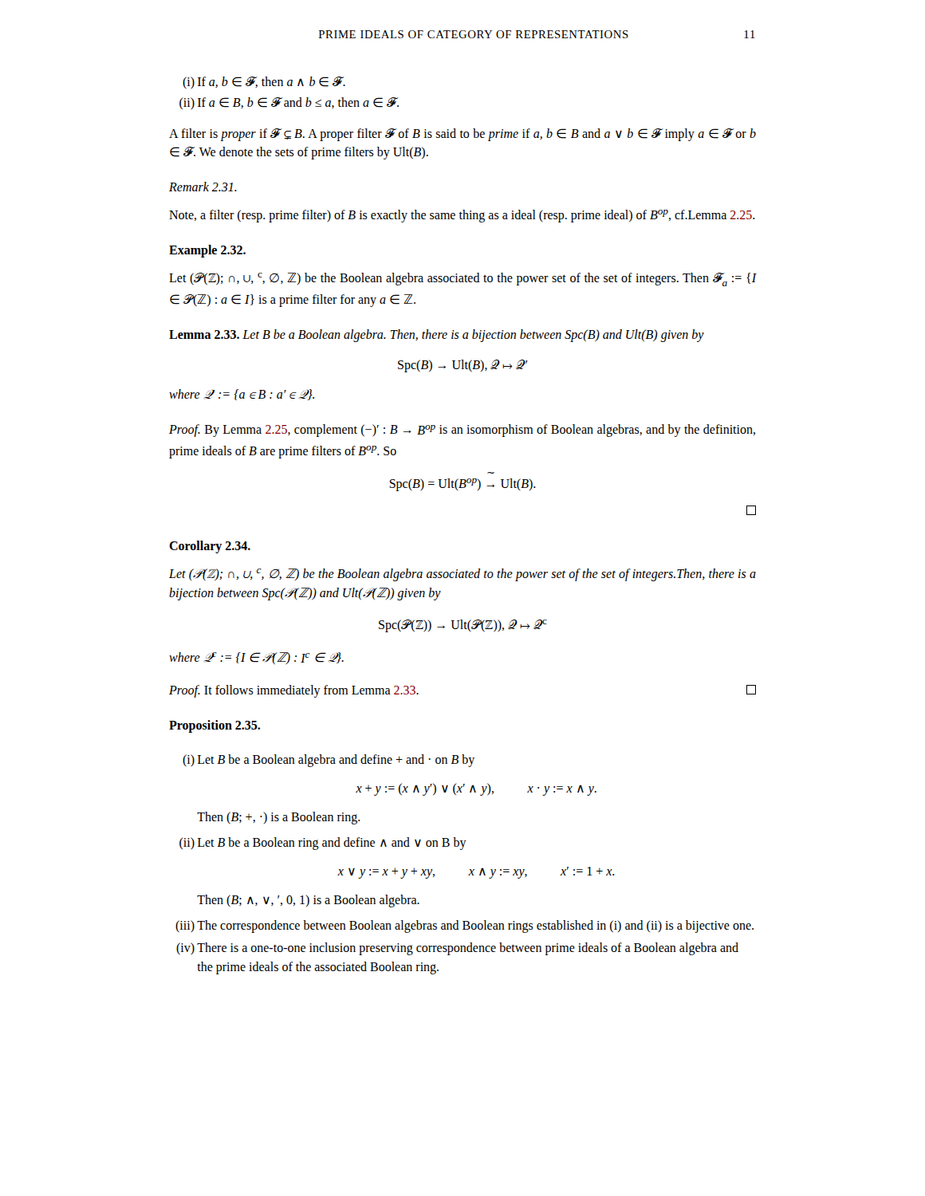PRIME IDEALS OF CATEGORY OF REPRESENTATIONS 11
(i) If a, b ∈ 𝓕, then a ∧ b ∈ 𝓕.
(ii) If a ∈ B, b ∈ 𝓕 and b ≤ a, then a ∈ 𝓕.
A filter is proper if 𝓕 ⊊ B. A proper filter 𝓕 of B is said to be prime if a, b ∈ B and a ∨ b ∈ 𝓕 imply a ∈ 𝓕 or b ∈ 𝓕. We denote the sets of prime filters by Ult(B).
Remark 2.31.
Note, a filter (resp. prime filter) of B is exactly the same thing as a ideal (resp. prime ideal) of Bop, cf.Lemma 2.25.
Example 2.32.
Let (𝒫(ℤ); ∩, ∪, c, ∅, ℤ) be the Boolean algebra associated to the power set of the set of integers. Then 𝓕a := {I ∈ 𝒫(ℤ) : a ∈ I} is a prime filter for any a ∈ ℤ.
Lemma 2.33. Let B be a Boolean algebra. Then, there is a bijection between Spc(B) and Ult(B) given by
Spc(B) → Ult(B), 𝒬 ↦ 𝒬′
where 𝒬′ := {a ∈ B : a′ ∈ 𝒬}.
Proof. By Lemma 2.25, complement (−)′ : B → Bop is an isomorphism of Boolean algebras, and by the definition, prime ideals of B are prime filters of Bop. So
Spc(B) = Ult(Bop) ∼→ Ult(B).
Corollary 2.34.
Let (𝒫(ℤ); ∩, ∪, c, ∅, ℤ) be the Boolean algebra associated to the power set of the set of integers.Then, there is a bijection between Spc(𝒫(ℤ)) and Ult(𝒫(ℤ)) given by
Spc(𝒫(ℤ)) → Ult(𝒫(ℤ)), 𝒬 ↦ 𝒬c
where 𝒬c := {I ∈ 𝒫(ℤ) : Ic ∈ 𝒬}.
Proof. It follows immediately from Lemma 2.33.
Proposition 2.35.
(i) Let B be a Boolean algebra and define + and · on B by
x + y := (x ∧ y′) ∨ (x′ ∧ y), x · y := x ∧ y.
Then (B; +, ·) is a Boolean ring.
(ii) Let B be a Boolean ring and define ∧ and ∨ on B by
x ∨ y := x + y + xy, x ∧ y := xy, x′ := 1 + x.
Then (B; ∧, ∨, ′, 0, 1) is a Boolean algebra.
(iii) The correspondence between Boolean algebras and Boolean rings established in (i) and (ii) is a bijective one.
(iv) There is a one-to-one inclusion preserving correspondence between prime ideals of a Boolean algebra and the prime ideals of the associated Boolean ring.